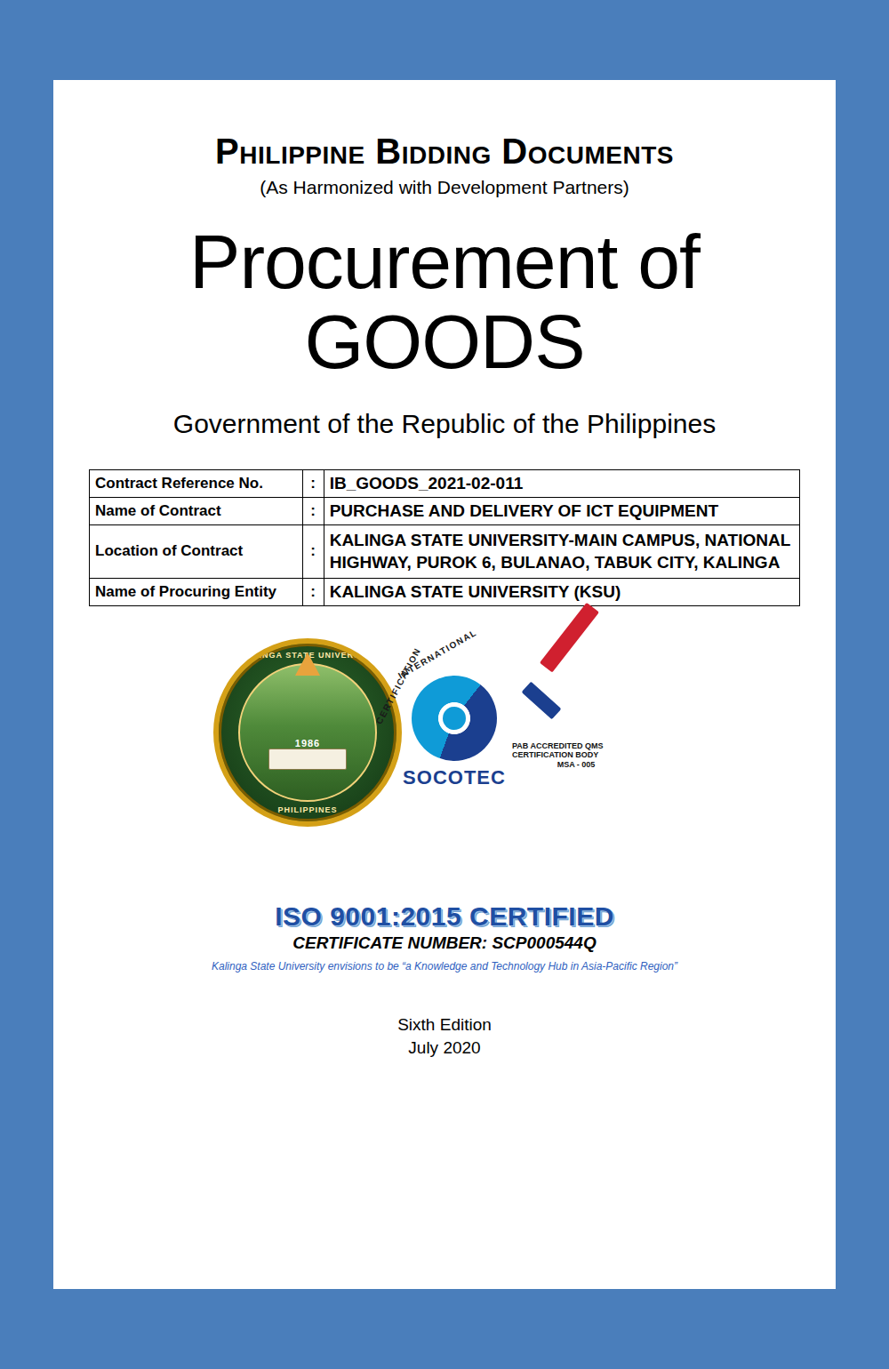Philippine Bidding Documents
(As Harmonized with Development Partners)
Procurement of
GOODS
Government of the Republic of the Philippines
| Contract Reference No. | : | IB_GOODS_2021-02-011 |
| Name of Contract | : | Purchase and Delivery of ICT Equipment |
| Location of Contract | : | Kalinga State University-Main Campus, National Highway, Purok 6, Bulanao, Tabuk City, Kalinga |
| Name of Procuring Entity | : | Kalinga State University (KSU) |
KALINGA STATE UNIVERSITY PHILIPPINES
1986
CERTIFICATION INTERNATIONAL
SOCOTEC
PAB ACCREDITED QMS
CERTIFICATION BODY
MSA - 005
ISO 9001:2015 CERTIFIED
CERTIFICATE NUMBER: SCP000544Q
Kalinga State University envisions to be “a Knowledge and Technology Hub in Asia-Pacific Region”
Sixth Edition
July 2020